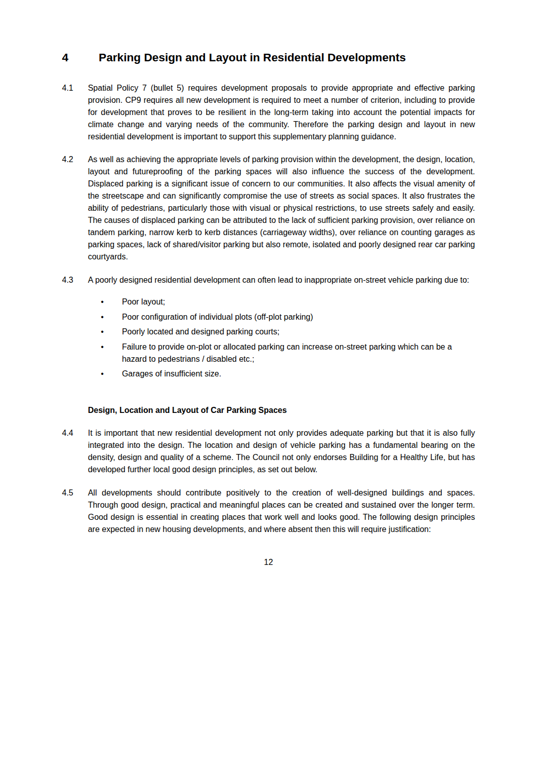4 Parking Design and Layout in Residential Developments
4.1
Spatial Policy 7 (bullet 5) requires development proposals to provide appropriate and effective parking provision. CP9 requires all new development is required to meet a number of criterion, including to provide for development that proves to be resilient in the long-term taking into account the potential impacts for climate change and varying needs of the community. Therefore the parking design and layout in new residential development is important to support this supplementary planning guidance.
4.2
As well as achieving the appropriate levels of parking provision within the development, the design, location, layout and futureproofing of the parking spaces will also influence the success of the development. Displaced parking is a significant issue of concern to our communities. It also affects the visual amenity of the streetscape and can significantly compromise the use of streets as social spaces. It also frustrates the ability of pedestrians, particularly those with visual or physical restrictions, to use streets safely and easily. The causes of displaced parking can be attributed to the lack of sufficient parking provision, over reliance on tandem parking, narrow kerb to kerb distances (carriageway widths), over reliance on counting garages as parking spaces, lack of shared/visitor parking but also remote, isolated and poorly designed rear car parking courtyards.
4.3
A poorly designed residential development can often lead to inappropriate on-street vehicle parking due to:
Poor layout;
Poor configuration of individual plots (off-plot parking)
Poorly located and designed parking courts;
Failure to provide on-plot or allocated parking can increase on-street parking which can be a hazard to pedestrians / disabled etc.;
Garages of insufficient size.
Design, Location and Layout of Car Parking Spaces
4.4
It is important that new residential development not only provides adequate parking but that it is also fully integrated into the design. The location and design of vehicle parking has a fundamental bearing on the density, design and quality of a scheme. The Council not only endorses Building for a Healthy Life, but has developed further local good design principles, as set out below.
4.5
All developments should contribute positively to the creation of well-designed buildings and spaces. Through good design, practical and meaningful places can be created and sustained over the longer term. Good design is essential in creating places that work well and looks good. The following design principles are expected in new housing developments, and where absent then this will require justification:
12